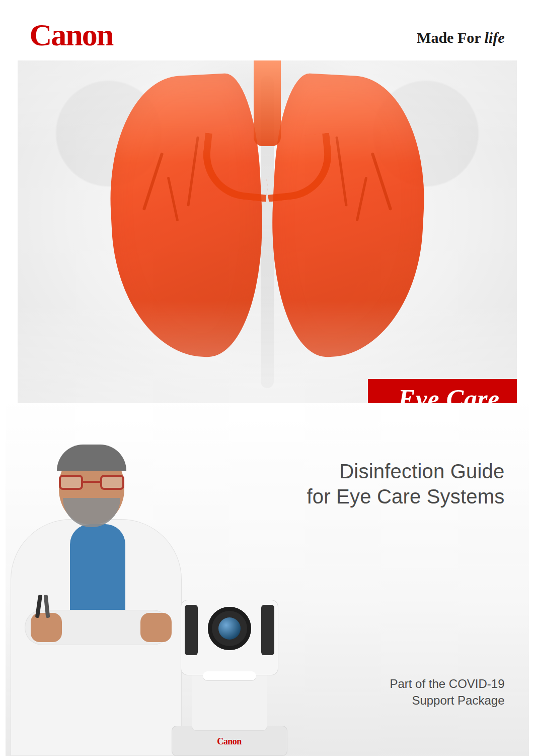Canon
Made For life
Eye Care
Disinfection Guide
for Eye Care Systems
Canon
Part of the COVID-19
Support Package